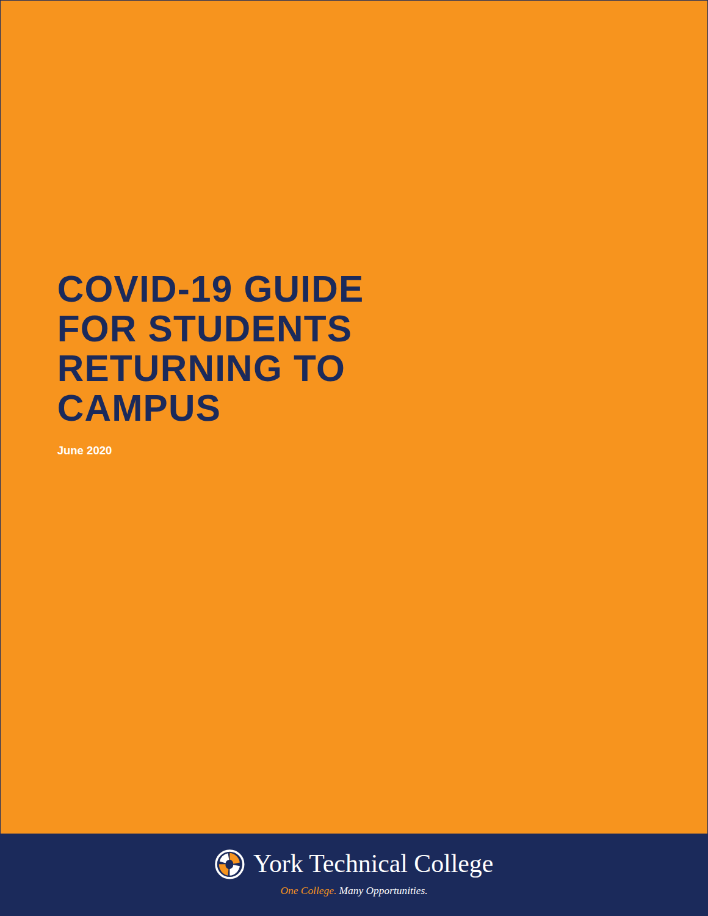COVID-19 Guide for Students Returning to Campus
June 2020
York Technical College
One College. Many Opportunities.